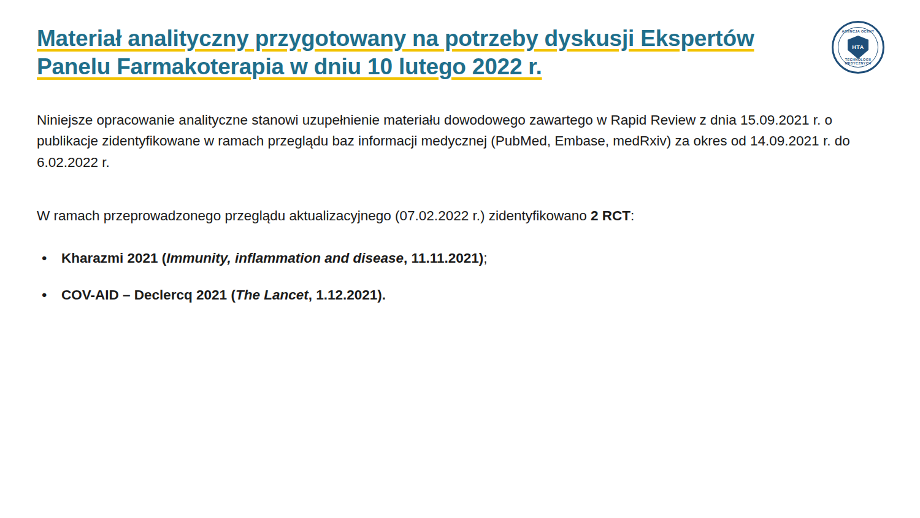Agencja Oceny
Technologii Medycznych
Materiał analityczny przygotowany na potrzeby dyskusji Ekspertów Panelu Farmakoterapia w dniu 10 lutego 2022 r.
Niniejsze opracowanie analityczne stanowi uzupełnienie materiału dowodowego zawartego w Rapid Review z dnia 15.09.2021 r. o publikacje zidentyfikowane w ramach przeglądu baz informacji medycznej (PubMed, Embase, medRxiv) za okres od 14.09.2021 r. do 6.02.2022 r.
W ramach przeprowadzonego przeglądu aktualizacyjnego (07.02.2022 r.) zidentyfikowano 2 RCT:
Kharazmi 2021 (Immunity, inflammation and disease, 11.11.2021);
COV-AID – Declercq 2021 (The Lancet, 1.12.2021).